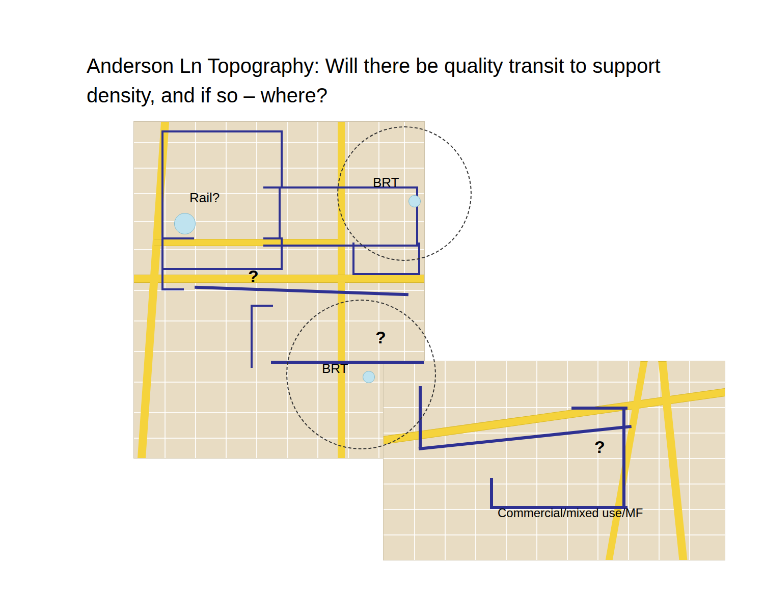Anderson Ln Topography: Will there be quality transit to support density, and if so – where?
Rail?
BRT
BRT
?
?
?
Commercial/mixed use/MF